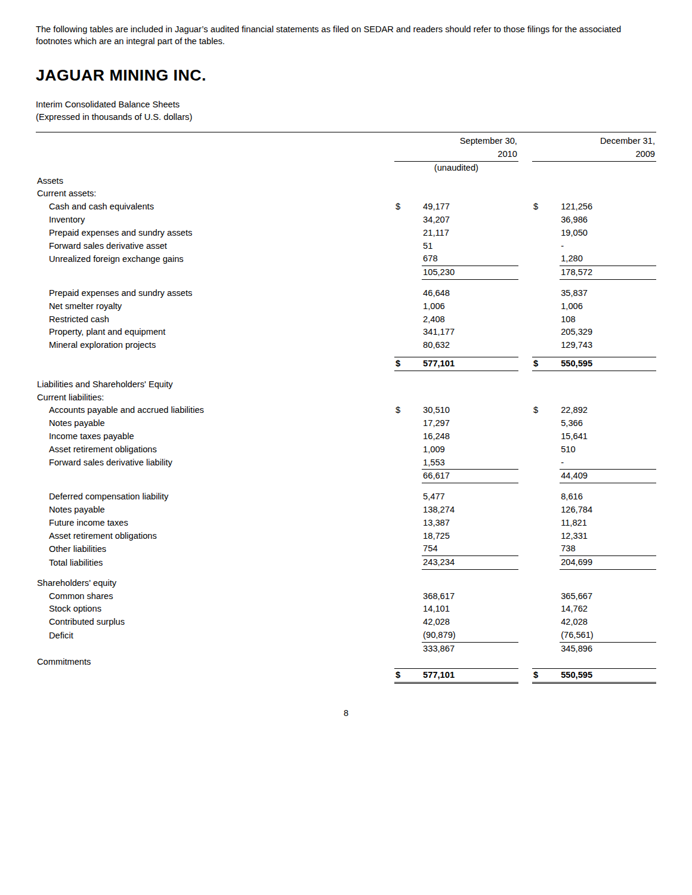The following tables are included in Jaguar’s audited financial statements as filed on SEDAR and readers should refer to those filings for the associated footnotes which are an integral part of the tables.
JAGUAR MINING INC.
Interim Consolidated Balance Sheets
(Expressed in thousands of U.S. dollars)
| | September 30, | | December 31, |
| | 2010 | | 2009 |
| | (unaudited) | | |
| Assets | | | | | |
| Current assets: | | | | | |
| Cash and cash equivalents | $ | 49,177 | | $ | 121,256 |
| Inventory | | 34,207 | | | 36,986 |
| Prepaid expenses and sundry assets | | 21,117 | | | 19,050 |
| Forward sales derivative asset | | 51 | | | - |
| Unrealized foreign exchange gains | | 678 | | | 1,280 |
| | | 105,230 | | | 178,572 |
| Prepaid expenses and sundry assets | | 46,648 | | | 35,837 |
| Net smelter royalty | | 1,006 | | | 1,006 |
| Restricted cash | | 2,408 | | | 108 |
| Property, plant and equipment | | 341,177 | | | 205,329 |
| Mineral exploration projects | | 80,632 | | | 129,743 |
| | $ | 577,101 | | $ | 550,595 |
| Liabilities and Shareholders' Equity | | | | | |
| Current liabilities: | | | | | |
| Accounts payable and accrued liabilities | $ | 30,510 | | $ | 22,892 |
| Notes payable | | 17,297 | | | 5,366 |
| Income taxes payable | | 16,248 | | | 15,641 |
| Asset retirement obligations | | 1,009 | | | 510 |
| Forward sales derivative liability | | 1,553 | | | - |
| | | 66,617 | | | 44,409 |
| Deferred compensation liability | | 5,477 | | | 8,616 |
| Notes payable | | 138,274 | | | 126,784 |
| Future income taxes | | 13,387 | | | 11,821 |
| Asset retirement obligations | | 18,725 | | | 12,331 |
| Other liabilities | | 754 | | | 738 |
| Total liabilities | | 243,234 | | | 204,699 |
| Shareholders' equity | | | | | |
| Common shares | | 368,617 | | | 365,667 |
| Stock options | | 14,101 | | | 14,762 |
| Contributed surplus | | 42,028 | | | 42,028 |
| Deficit | | (90,879) | | | (76,561) |
| | | 333,867 | | | 345,896 |
| Commitments | | | | | |
| | $ | 577,101 | | $ | 550,595 |
8